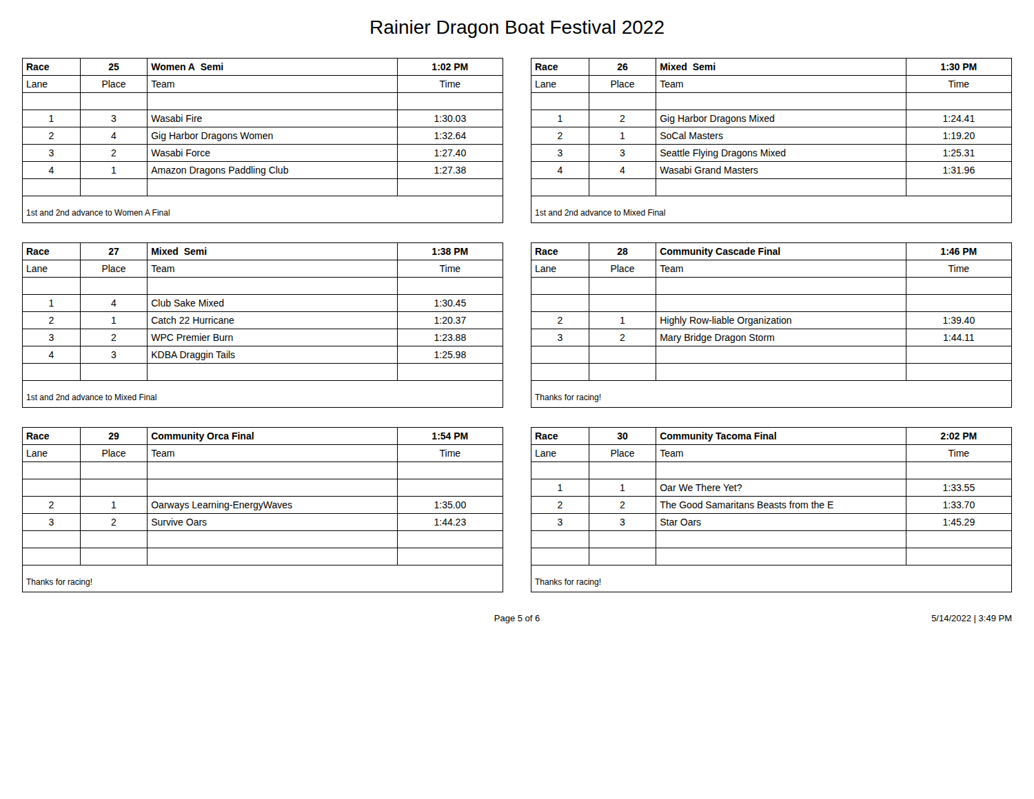Rainier Dragon Boat Festival 2022
| Race | 25 | Women A Semi | 1:02 PM |
| Lane | Place | Team | Time |
| 1 | 3 | Wasabi Fire | 1:30.03 |
| 2 | 4 | Gig Harbor Dragons Women | 1:32.64 |
| 3 | 2 | Wasabi Force | 1:27.40 |
| 4 | 1 | Amazon Dragons Paddling Club | 1:27.38 |
| 1st and 2nd advance to Women A Final |
| Race | 26 | Mixed Semi | 1:30 PM |
| Lane | Place | Team | Time |
| 1 | 2 | Gig Harbor Dragons Mixed | 1:24.41 |
| 2 | 1 | SoCal Masters | 1:19.20 |
| 3 | 3 | Seattle Flying Dragons Mixed | 1:25.31 |
| 4 | 4 | Wasabi Grand Masters | 1:31.96 |
| 1st and 2nd advance to Mixed Final |
| Race | 27 | Mixed Semi | 1:38 PM |
| Lane | Place | Team | Time |
| 1 | 4 | Club Sake Mixed | 1:30.45 |
| 2 | 1 | Catch 22 Hurricane | 1:20.37 |
| 3 | 2 | WPC Premier Burn | 1:23.88 |
| 4 | 3 | KDBA Draggin Tails | 1:25.98 |
| 1st and 2nd advance to Mixed Final |
| Race | 28 | Community Cascade Final | 1:46 PM |
| Lane | Place | Team | Time |
| 2 | 1 | Highly Row-liable Organization | 1:39.40 |
| 3 | 2 | Mary Bridge Dragon Storm | 1:44.11 |
| Thanks for racing! |
| Race | 29 | Community Orca Final | 1:54 PM |
| Lane | Place | Team | Time |
| 2 | 1 | Oarways Learning-EnergyWaves | 1:35.00 |
| 3 | 2 | Survive Oars | 1:44.23 |
| Thanks for racing! |
| Race | 30 | Community Tacoma Final | 2:02 PM |
| Lane | Place | Team | Time |
| 1 | 1 | Oar We There Yet? | 1:33.55 |
| 2 | 2 | The Good Samaritans Beasts from the E | 1:33.70 |
| 3 | 3 | Star Oars | 1:45.29 |
| Thanks for racing! |
Page 5 of 6 5/14/2022 | 3:49 PM